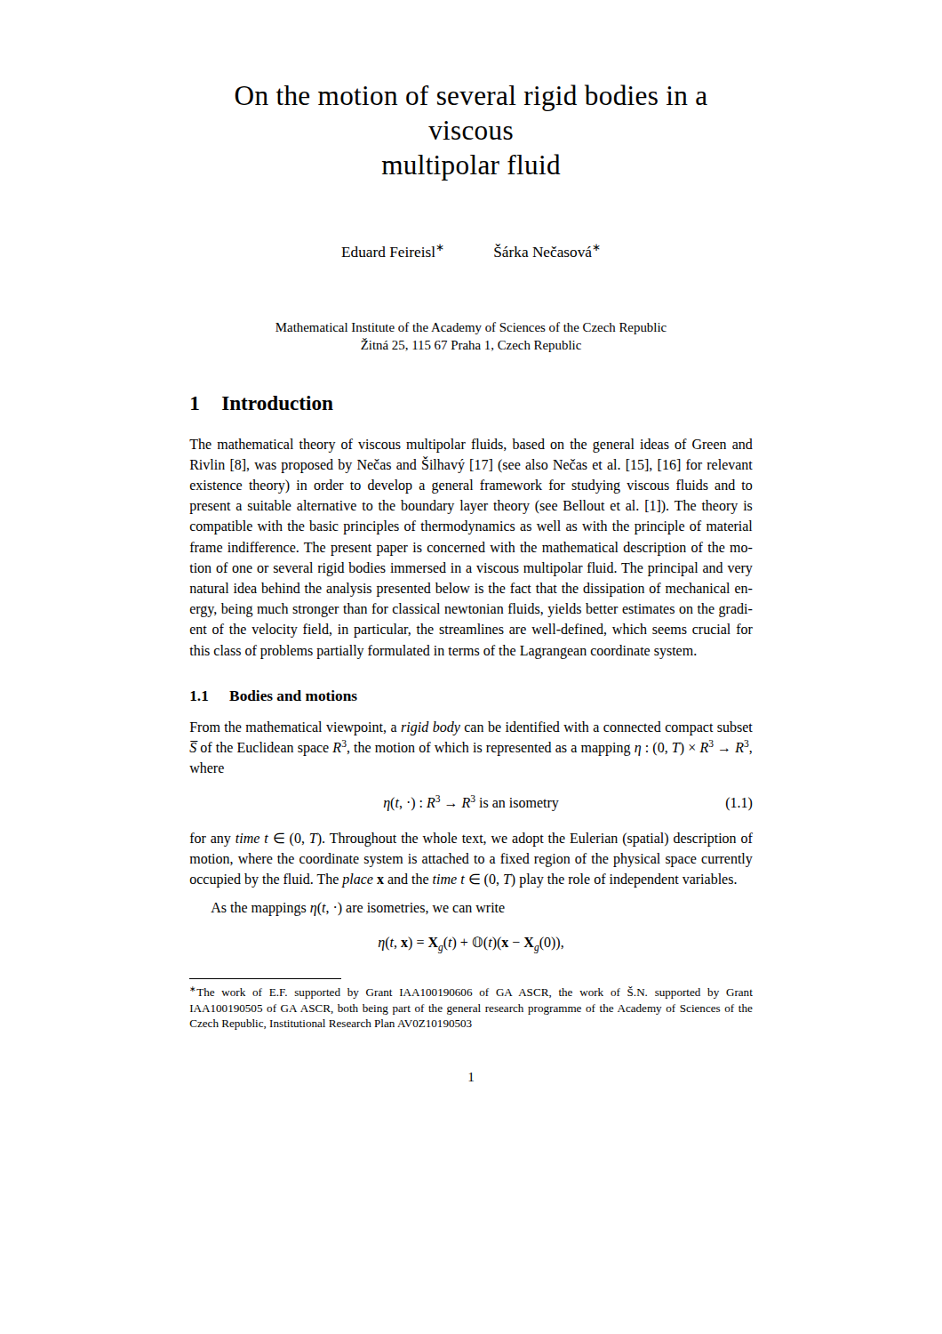On the motion of several rigid bodies in a viscous
multipolar fluid
Eduard Feireisl∗ Šárka Nečasová∗
Mathematical Institute of the Academy of Sciences of the Czech Republic
Žitná 25, 115 67 Praha 1, Czech Republic
1 Introduction
The mathematical theory of viscous multipolar fluids, based on the general ideas of Green and Rivlin [8], was proposed by Nečas and Šilhavý [17] (see also Nečas et al. [15], [16] for relevant existence theory) in order to develop a general framework for studying viscous fluids and to present a suitable alternative to the boundary layer theory (see Bellout et al. [1]). The theory is compatible with the basic principles of thermodynamics as well as with the principle of material frame indifference. The present paper is concerned with the mathematical description of the motion of one or several rigid bodies immersed in a viscous multipolar fluid. The principal and very natural idea behind the analysis presented below is the fact that the dissipation of mechanical energy, being much stronger than for classical newtonian fluids, yields better estimates on the gradient of the velocity field, in particular, the streamlines are well-defined, which seems crucial for this class of problems partially formulated in terms of the Lagrangean coordinate system.
1.1 Bodies and motions
From the mathematical viewpoint, a rigid body can be identified with a connected compact subset S̅ of the Euclidean space R3, the motion of which is represented as a mapping η : (0, T) × R3 → R3, where
η(t, ·) : R3 → R3 is an isometry (1.1)
for any time t ∈ (0, T). Throughout the whole text, we adopt the Eulerian (spatial) description of motion, where the coordinate system is attached to a fixed region of the physical space currently occupied by the fluid. The place x and the time t ∈ (0, T) play the role of independent variables.
As the mappings η(t, ·) are isometries, we can write
η(t, x) = Xg(t) + 𝕆(t)(x − Xg(0)),
∗The work of E.F. supported by Grant IAA100190606 of GA ASCR, the work of Š.N. supported by Grant IAA100190505 of GA ASCR, both being part of the general research programme of the Academy of Sciences of the Czech Republic, Institutional Research Plan AV0Z10190503
1